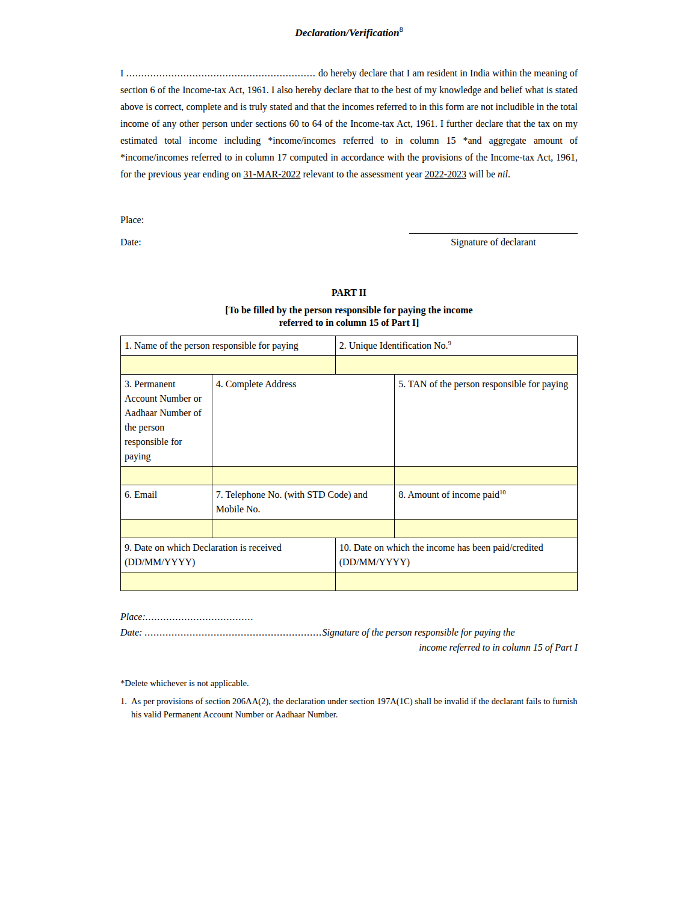Declaration/Verification8
I ............................................................... do hereby declare that I am resident in India within the meaning of section 6 of the Income-tax Act, 1961. I also hereby declare that to the best of my knowledge and belief what is stated above is correct, complete and is truly stated and that the incomes referred to in this form are not includible in the total income of any other person under sections 60 to 64 of the Income-tax Act, 1961. I further declare that the tax on my estimated total income including *income/incomes referred to in column 15 *and aggregate amount of *income/incomes referred to in column 17 computed in accordance with the provisions of the Income-tax Act, 1961, for the previous year ending on 31-MAR-2022 relevant to the assessment year 2022-2023 will be nil.
Place:
Date:
Signature of declarant
PART II
[To be filled by the person responsible for paying the income
referred to in column 15 of Part I]
| 1. Name of the person responsible for paying | 2. Unique Identification No. 9 |
| 3. Permanent Account Number or Aadhaar Number of the person responsible for paying | 4. Complete Address | 5. TAN of the person responsible for paying |
| 6. Email | 7. Telephone No. (with STD Code) and Mobile No. | 8. Amount of income paid 10 |
| 9. Date on which Declaration is received (DD/MM/YYYY) | 10. Date on which the income has been paid/credited (DD/MM/YYYY) |
Place:....................................
Date: ........................................................... Signature of the person responsible for paying the
income referred to in column 15 of Part I
*Delete whichever is not applicable.
1. As per provisions of section 206AA(2), the declaration under section 197A(1C) shall be invalid if the declarant fails to furnish his valid Permanent Account Number or Aadhaar Number.